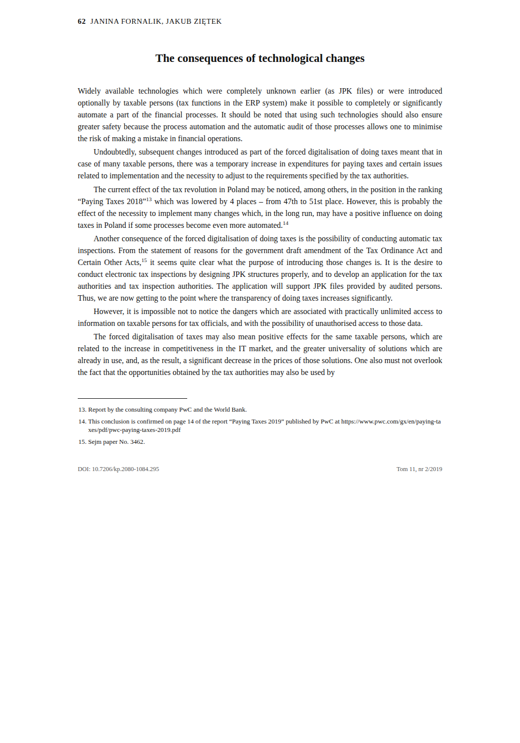62 JANINA FORNALIK, JAKUB ZIĘTEK
The consequences of technological changes
Widely available technologies which were completely unknown earlier (as JPK files) or were introduced optionally by taxable persons (tax functions in the ERP system) make it possible to completely or significantly automate a part of the financial processes. It should be noted that using such technologies should also ensure greater safety because the process automation and the automatic audit of those processes allows one to minimise the risk of making a mistake in financial operations.
Undoubtedly, subsequent changes introduced as part of the forced digitalisation of doing taxes meant that in case of many taxable persons, there was a temporary increase in expenditures for paying taxes and certain issues related to implementation and the necessity to adjust to the requirements specified by the tax authorities.
The current effect of the tax revolution in Poland may be noticed, among others, in the position in the ranking “Paying Taxes 2018”13 which was lowered by 4 places – from 47th to 51st place. However, this is probably the effect of the necessity to implement many changes which, in the long run, may have a positive influence on doing taxes in Poland if some processes become even more automated.14
Another consequence of the forced digitalisation of doing taxes is the possibility of conducting automatic tax inspections. From the statement of reasons for the government draft amendment of the Tax Ordinance Act and Certain Other Acts,15 it seems quite clear what the purpose of introducing those changes is. It is the desire to conduct electronic tax inspections by designing JPK structures properly, and to develop an application for the tax authorities and tax inspection authorities. The application will support JPK files provided by audited persons. Thus, we are now getting to the point where the transparency of doing taxes increases significantly.
However, it is impossible not to notice the dangers which are associated with practically unlimited access to information on taxable persons for tax officials, and with the possibility of unauthorised access to those data.
The forced digitalisation of taxes may also mean positive effects for the same taxable persons, which are related to the increase in competitiveness in the IT market, and the greater universality of solutions which are already in use, and, as the result, a significant decrease in the prices of those solutions. One also must not overlook the fact that the opportunities obtained by the tax authorities may also be used by
Report by the consulting company PwC and the World Bank.
This conclusion is confirmed on page 14 of the report “Paying Taxes 2019” published by PwC at https://www.pwc.com/gx/en/paying-taxes/pdf/pwc-paying-taxes-2019.pdf
Sejm paper No. 3462.
DOI: 10.7206/kp.2080-1084.295 Tom 11, nr 2/2019